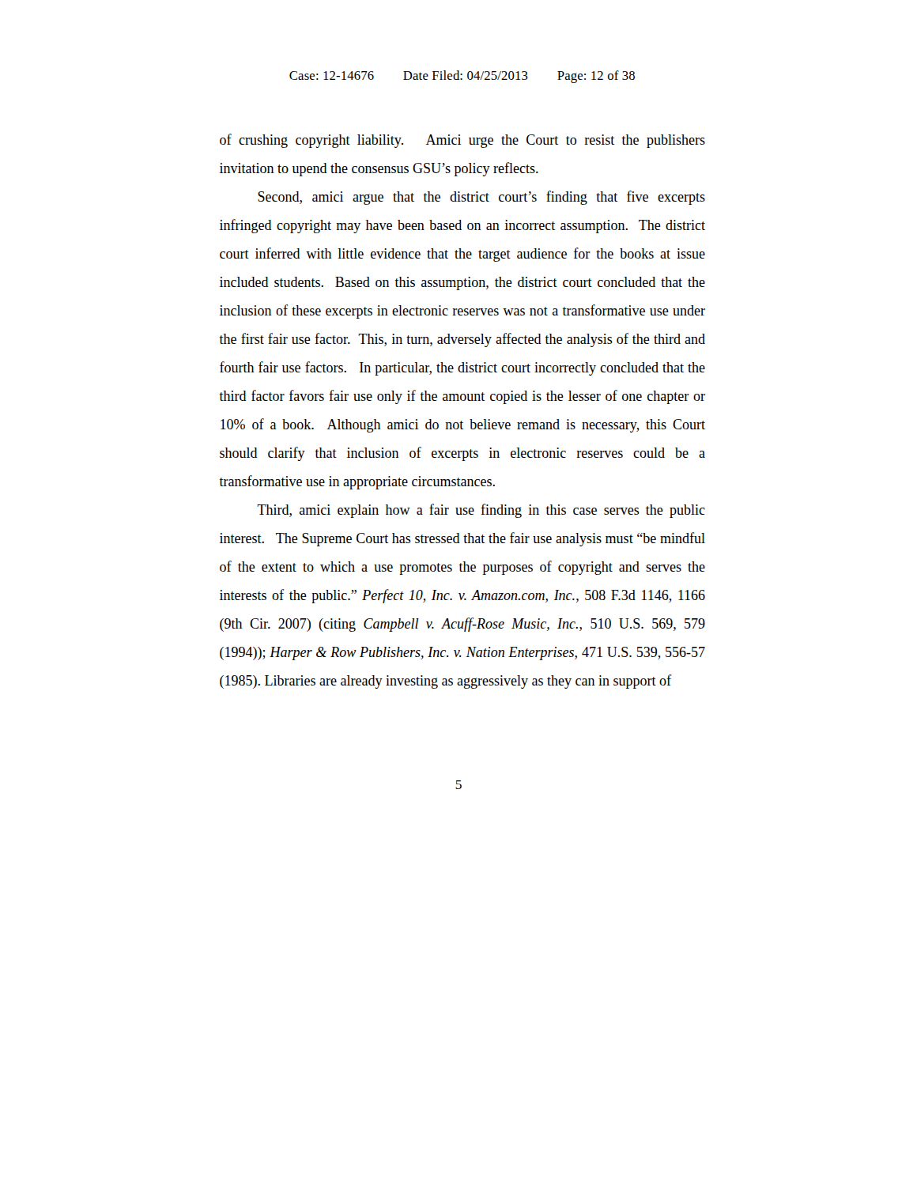Case: 12-14676 Date Filed: 04/25/2013 Page: 12 of 38
of crushing copyright liability. Amici urge the Court to resist the publishers invitation to upend the consensus GSU’s policy reflects.
Second, amici argue that the district court’s finding that five excerpts infringed copyright may have been based on an incorrect assumption. The district court inferred with little evidence that the target audience for the books at issue included students. Based on this assumption, the district court concluded that the inclusion of these excerpts in electronic reserves was not a transformative use under the first fair use factor. This, in turn, adversely affected the analysis of the third and fourth fair use factors. In particular, the district court incorrectly concluded that the third factor favors fair use only if the amount copied is the lesser of one chapter or 10% of a book. Although amici do not believe remand is necessary, this Court should clarify that inclusion of excerpts in electronic reserves could be a transformative use in appropriate circumstances.
Third, amici explain how a fair use finding in this case serves the public interest. The Supreme Court has stressed that the fair use analysis must “be mindful of the extent to which a use promotes the purposes of copyright and serves the interests of the public.” Perfect 10, Inc. v. Amazon.com, Inc., 508 F.3d 1146, 1166 (9th Cir. 2007) (citing Campbell v. Acuff-Rose Music, Inc., 510 U.S. 569, 579 (1994)); Harper & Row Publishers, Inc. v. Nation Enterprises, 471 U.S. 539, 556-57 (1985). Libraries are already investing as aggressively as they can in support of
5